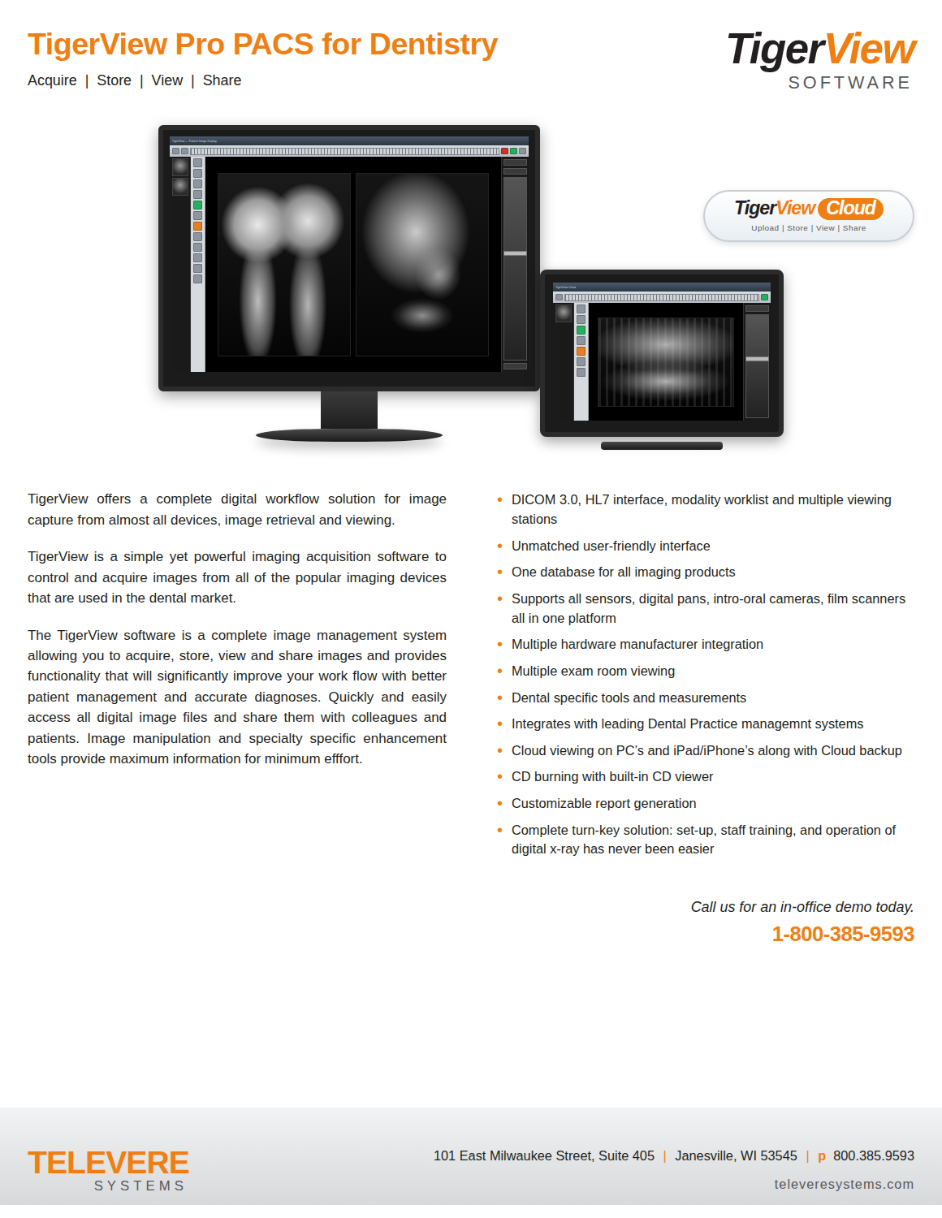TigerView Pro PACS for Dentistry
Acquire | Store | View | Share
Tiger View
SOFTWARE
TigerView — Patient Image Display
TigerView Cloud
Tiger View Cloud
Upload | Store | View | Share
TigerView offers a complete digital workflow solution for image capture from almost all devices, image retrieval and viewing.
TigerView is a simple yet powerful imaging acquisition software to control and acquire images from all of the popular imaging devices that are used in the dental market.
The TigerView software is a complete image management system allowing you to acquire, store, view and share images and provides functionality that will significantly improve your work flow with better patient management and accurate diagnoses. Quickly and easily access all digital image files and share them with colleagues and patients. Image manipulation and specialty specific enhancement tools provide maximum information for minimum efffort.
DICOM 3.0, HL7 interface, modality worklist and multiple viewing stations
Unmatched user-friendly interface
One database for all imaging products
Supports all sensors, digital pans, intro-oral cameras, film scanners all in one platform
Multiple hardware manufacturer integration
Multiple exam room viewing
Dental specific tools and measurements
Integrates with leading Dental Practice managemnt systems
Cloud viewing on PC’s and iPad/iPhone’s along with Cloud backup
CD burning with built-in CD viewer
Customizable report generation
Complete turn-key solution: set-up, staff training, and operation of digital x-ray has never been easier
Call us for an in-office demo today.
1-800-385-9593
TELEVERE
SYSTEMS
101 East Milwaukee Street, Suite 405 | Janesville, WI 53545 | p 800.385.9593
televeresystems.com